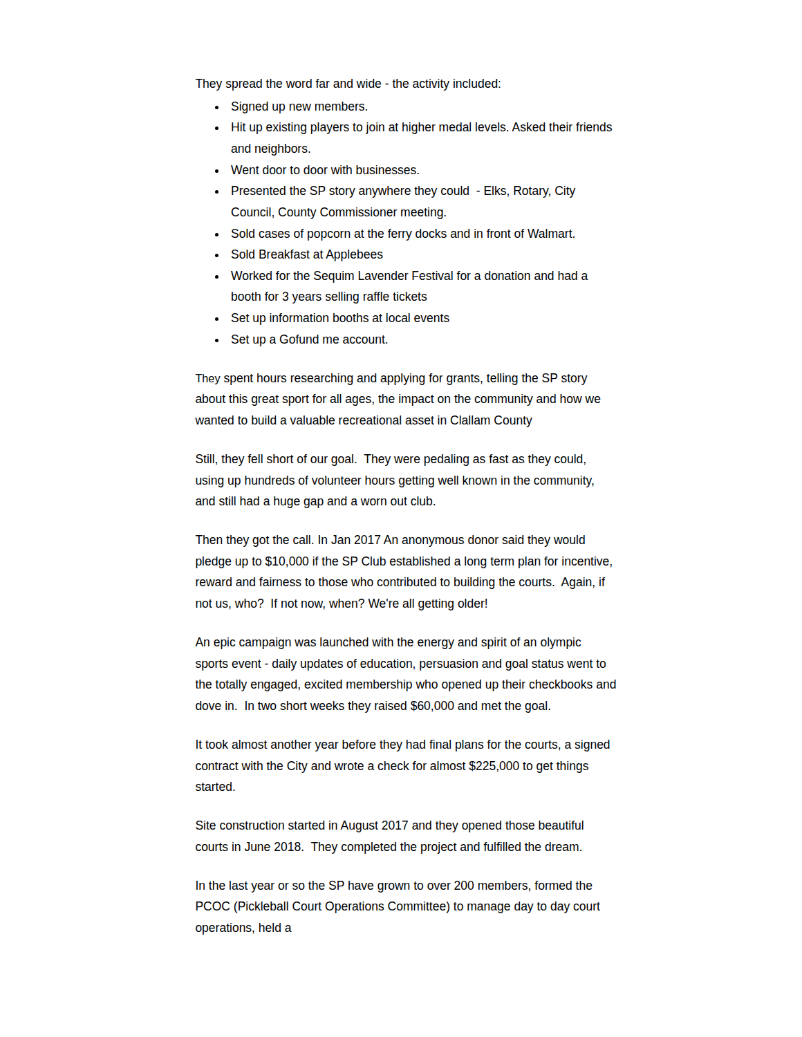They spread the word far and wide - the activity included:
Signed up new members.
Hit up existing players to join at higher medal levels. Asked their friends and neighbors.
Went door to door with businesses.
Presented the SP story anywhere they could - Elks, Rotary, City Council, County Commissioner meeting.
Sold cases of popcorn at the ferry docks and in front of Walmart.
Sold Breakfast at Applebees
Worked for the Sequim Lavender Festival for a donation and had a booth for 3 years selling raffle tickets
Set up information booths at local events
Set up a Gofund me account.
They spent hours researching and applying for grants, telling the SP story about this great sport for all ages, the impact on the community and how we wanted to build a valuable recreational asset in Clallam County
Still, they fell short of our goal. They were pedaling as fast as they could, using up hundreds of volunteer hours getting well known in the community, and still had a huge gap and a worn out club.
Then they got the call. In Jan 2017 An anonymous donor said they would pledge up to $10,000 if the SP Club established a long term plan for incentive, reward and fairness to those who contributed to building the courts. Again, if not us, who? If not now, when? We're all getting older!
An epic campaign was launched with the energy and spirit of an olympic sports event - daily updates of education, persuasion and goal status went to the totally engaged, excited membership who opened up their checkbooks and dove in. In two short weeks they raised $60,000 and met the goal.
It took almost another year before they had final plans for the courts, a signed contract with the City and wrote a check for almost $225,000 to get things started.
Site construction started in August 2017 and they opened those beautiful courts in June 2018. They completed the project and fulfilled the dream.
In the last year or so the SP have grown to over 200 members, formed the PCOC (Pickleball Court Operations Committee) to manage day to day court operations, held a